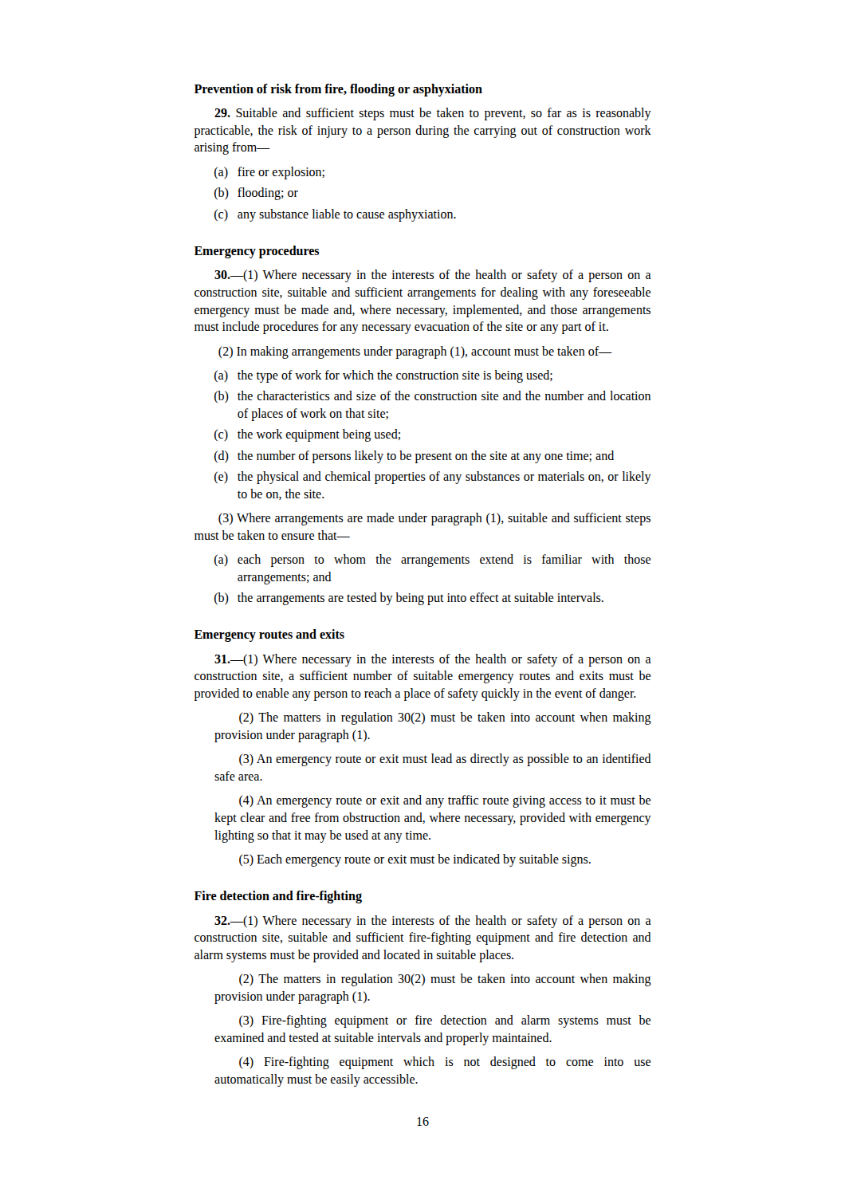Prevention of risk from fire, flooding or asphyxiation
29. Suitable and sufficient steps must be taken to prevent, so far as is reasonably practicable, the risk of injury to a person during the carrying out of construction work arising from—
(a) fire or explosion;
(b) flooding; or
(c) any substance liable to cause asphyxiation.
Emergency procedures
30.—(1) Where necessary in the interests of the health or safety of a person on a construction site, suitable and sufficient arrangements for dealing with any foreseeable emergency must be made and, where necessary, implemented, and those arrangements must include procedures for any necessary evacuation of the site or any part of it.
(2) In making arrangements under paragraph (1), account must be taken of—
(a) the type of work for which the construction site is being used;
(b) the characteristics and size of the construction site and the number and location of places of work on that site;
(c) the work equipment being used;
(d) the number of persons likely to be present on the site at any one time; and
(e) the physical and chemical properties of any substances or materials on, or likely to be on, the site.
(3) Where arrangements are made under paragraph (1), suitable and sufficient steps must be taken to ensure that—
(a) each person to whom the arrangements extend is familiar with those arrangements; and
(b) the arrangements are tested by being put into effect at suitable intervals.
Emergency routes and exits
31.—(1) Where necessary in the interests of the health or safety of a person on a construction site, a sufficient number of suitable emergency routes and exits must be provided to enable any person to reach a place of safety quickly in the event of danger.
(2) The matters in regulation 30(2) must be taken into account when making provision under paragraph (1).
(3) An emergency route or exit must lead as directly as possible to an identified safe area.
(4) An emergency route or exit and any traffic route giving access to it must be kept clear and free from obstruction and, where necessary, provided with emergency lighting so that it may be used at any time.
(5) Each emergency route or exit must be indicated by suitable signs.
Fire detection and fire-fighting
32.—(1) Where necessary in the interests of the health or safety of a person on a construction site, suitable and sufficient fire-fighting equipment and fire detection and alarm systems must be provided and located in suitable places.
(2) The matters in regulation 30(2) must be taken into account when making provision under paragraph (1).
(3) Fire-fighting equipment or fire detection and alarm systems must be examined and tested at suitable intervals and properly maintained.
(4) Fire-fighting equipment which is not designed to come into use automatically must be easily accessible.
16